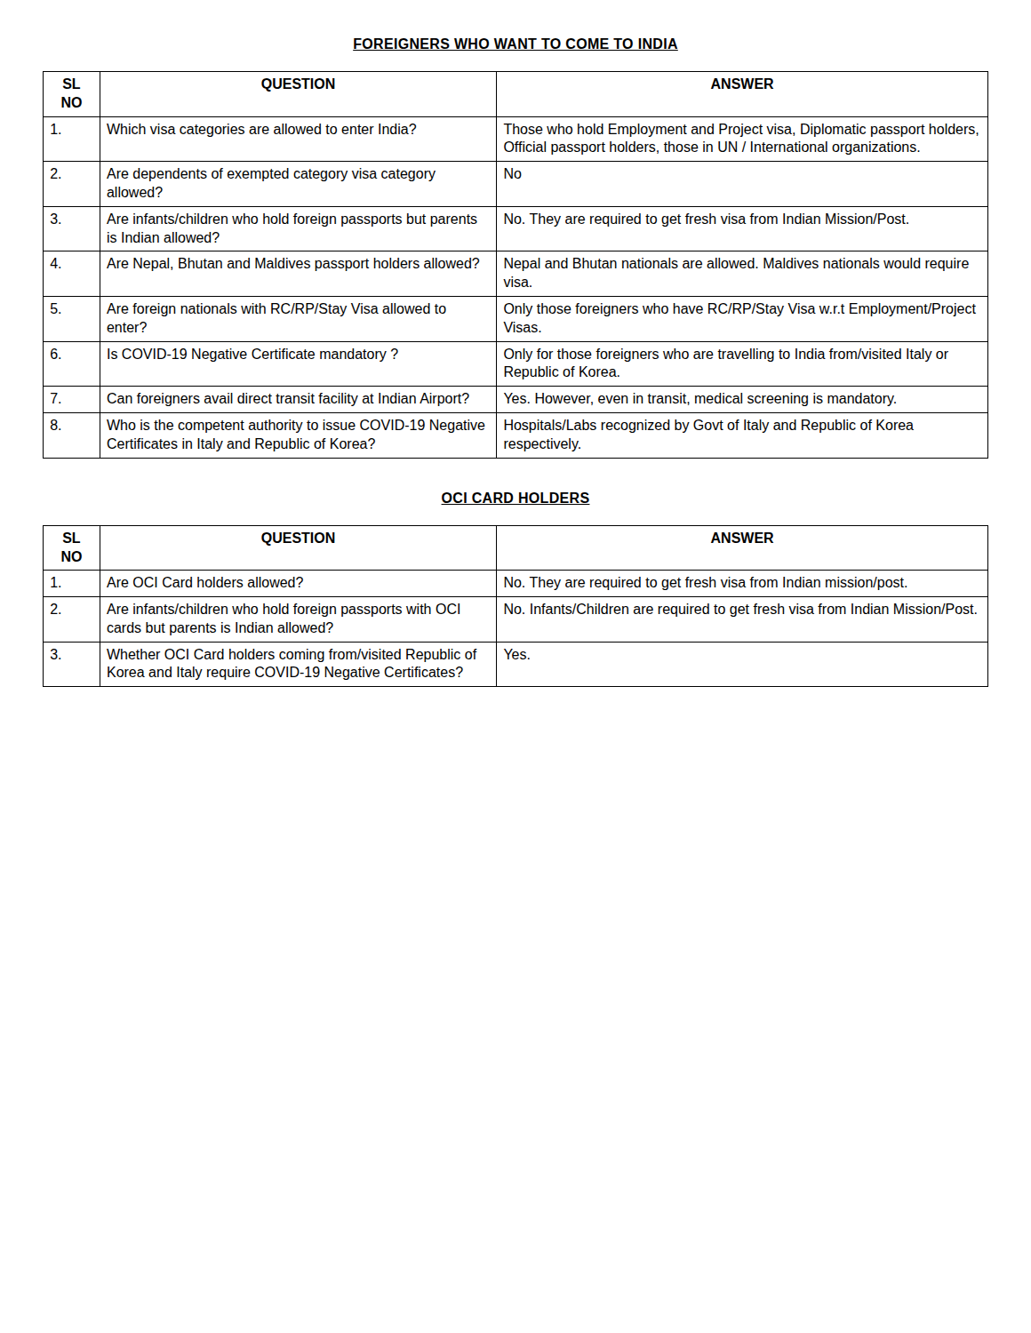FOREIGNERS WHO WANT TO COME TO INDIA
| SL NO | QUESTION | ANSWER |
| --- | --- | --- |
| 1. | Which visa categories are allowed to enter India? | Those who hold Employment and Project visa, Diplomatic passport holders, Official passport holders, those in UN / International organizations. |
| 2. | Are dependents of exempted category visa category allowed? | No |
| 3. | Are infants/children who hold foreign passports but parents is Indian allowed? | No. They are required to get fresh visa from Indian Mission/Post. |
| 4. | Are Nepal, Bhutan and Maldives passport holders allowed? | Nepal and Bhutan nationals are allowed. Maldives nationals would require visa. |
| 5. | Are foreign nationals with RC/RP/Stay Visa allowed to enter? | Only those foreigners who have RC/RP/Stay Visa w.r.t Employment/Project Visas. |
| 6. | Is COVID-19 Negative Certificate mandatory ? | Only for those foreigners who are travelling to India from/visited Italy or Republic of Korea. |
| 7. | Can foreigners avail direct transit facility at Indian Airport? | Yes. However, even in transit, medical screening is mandatory. |
| 8. | Who is the competent authority to issue COVID-19 Negative Certificates in Italy and Republic of Korea? | Hospitals/Labs recognized by Govt of Italy and Republic of Korea respectively. |
OCI CARD HOLDERS
| SL NO | QUESTION | ANSWER |
| --- | --- | --- |
| 1. | Are OCI Card holders allowed? | No. They are required to get fresh visa from Indian mission/post. |
| 2. | Are infants/children who hold foreign passports with OCI cards but parents is Indian allowed? | No. Infants/Children are required to get fresh visa from Indian Mission/Post. |
| 3. | Whether OCI Card holders coming from/visited Republic of Korea and Italy require COVID-19 Negative Certificates? | Yes. |